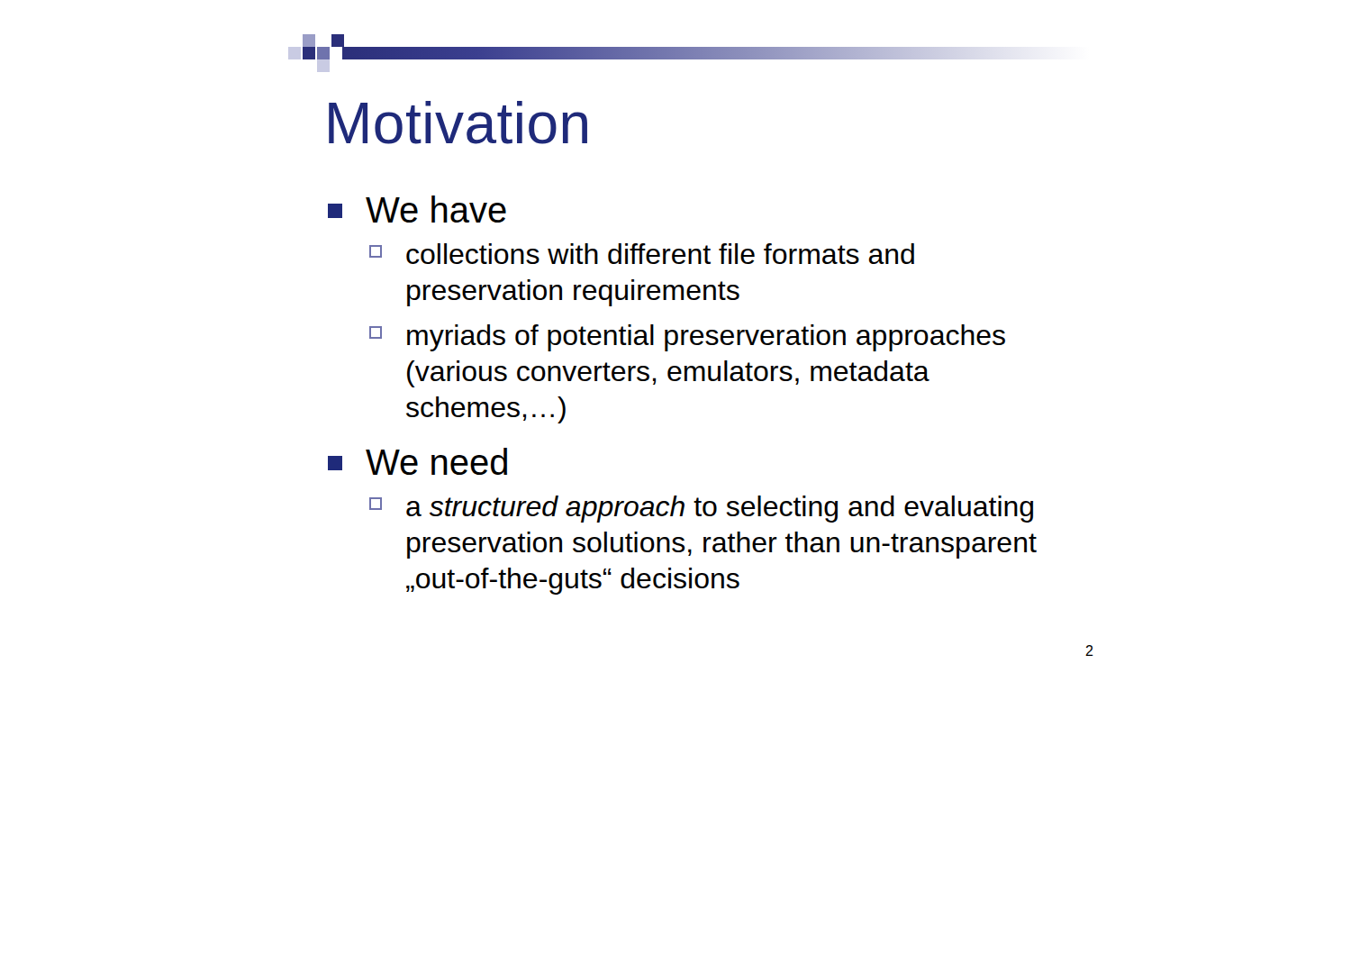Motivation
We have
collections with different file formats and preservation requirements
myriads of potential preserveration approaches (various converters, emulators, metadata schemes,…)
We need
a structured approach to selecting and evaluating preservation solutions, rather than un-transparent „out-of-the-guts“ decisions
2